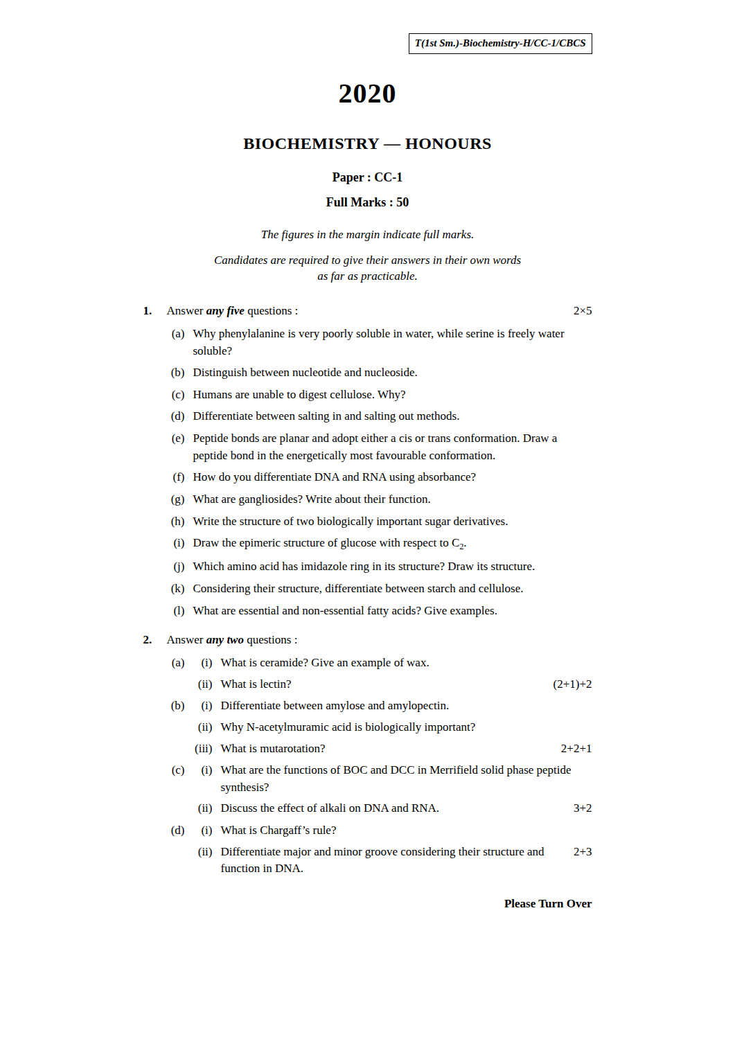T(1st Sm.)-Biochemistry-H/CC-1/CBCS
2020
BIOCHEMISTRY — HONOURS
Paper : CC-1
Full Marks : 50
The figures in the margin indicate full marks.
Candidates are required to give their answers in their own words
as far as practicable.
1. 2×5 Answer any five questions :
(a) Why phenylalanine is very poorly soluble in water, while serine is freely water soluble?
(b) Distinguish between nucleotide and nucleoside.
(c) Humans are unable to digest cellulose. Why?
(d) Differentiate between salting in and salting out methods.
(e) Peptide bonds are planar and adopt either a cis or trans conformation. Draw a peptide bond in the energetically most favourable conformation.
(f) How do you differentiate DNA and RNA using absorbance?
(g) What are gangliosides? Write about their function.
(h) Write the structure of two biologically important sugar derivatives.
(i) Draw the epimeric structure of glucose with respect to C2.
(j) Which amino acid has imidazole ring in its structure? Draw its structure.
(k) Considering their structure, differentiate between starch and cellulose.
(l) What are essential and non-essential fatty acids? Give examples.
2. Answer any two questions :
(a)
(i) What is ceramide? Give an example of wax.
(ii)(2+1)+2 What is lectin?
(b)
(i) Differentiate between amylose and amylopectin.
(ii) Why N-acetylmuramic acid is biologically important?
(iii) 2+2+1 What is mutarotation?
(c)
(i) What are the functions of BOC and DCC in Merrifield solid phase peptide synthesis?
(ii) 3+2 Discuss the effect of alkali on DNA and RNA.
(d)
(i) What is Chargaff’s rule?
(ii) 2+3 Differentiate major and minor groove considering their structure and function in DNA.
Please Turn Over